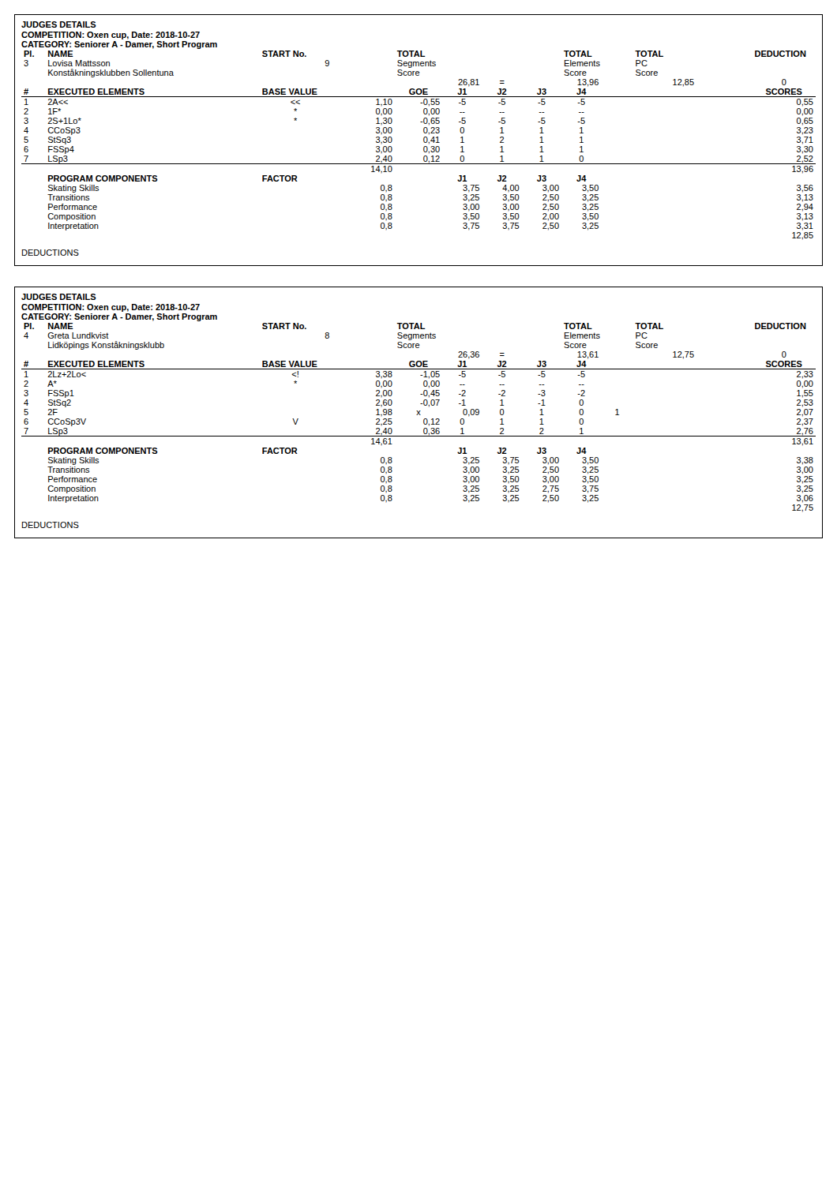JUDGES DETAILS
COMPETITION: Oxen cup, Date: 2018-10-27
CATEGORY: Seniorer A - Damer, Short Program
| Pl. | NAME | START No. | TOTAL | TOTAL | TOTAL | | DEDUCTION |
| --- | --- | --- | --- | --- | --- | --- | --- |
| 3 | Lovisa Mattsson | 9 | Segments | Elements | PC | | |
| | Konståkningsklubben Sollentuna | | Score | Score | Score | | |
| | | | 26,81 | = | | 13,96 | | 12,85 | | 0 |
| # | EXECUTED ELEMENTS | BASE VALUE | GOE | J1 | J2 | J3 | J4 | | | | SCORES |
| 1 | 2A<< | << | 1,10 | -0,55 | -5 | -5 | -5 | -5 | | | | 0,55 |
| 2 | 1F* | * | 0,00 | 0,00 | -- | -- | -- | -- | | | | 0,00 |
| 3 | 2S+1Lo* | * | 1,30 | -0,65 | -5 | -5 | -5 | -5 | | | | 0,65 |
| 4 | CCoSp3 | | 3,00 | 0,23 | 0 | 1 | 1 | 1 | | | | 3,23 |
| 5 | StSq3 | | 3,30 | 0,41 | 1 | 2 | 1 | 1 | | | | 3,71 |
| 6 | FSSp4 | | 3,00 | 0,30 | 1 | 1 | 1 | 1 | | | | 3,30 |
| 7 | LSp3 | | 2,40 | 0,12 | 0 | 1 | 1 | 0 | | | | 2,52 |
| | | | 14,10 | | | | | | | | | 13,96 |
| | PROGRAM COMPONENTS | FACTOR | | J1 | J2 | J3 | J4 | | | | |
| | Skating Skills | 0,8 | | 3,75 | 4,00 | 3,00 | 3,50 | | | | 3,56 |
| | Transitions | 0,8 | | 3,25 | 3,50 | 2,50 | 3,25 | | | | 3,13 |
| | Performance | 0,8 | | 3,00 | 3,00 | 2,50 | 3,25 | | | | 2,94 |
| | Composition | 0,8 | | 3,50 | 3,50 | 2,00 | 3,50 | | | | 3,13 |
| | Interpretation | 0,8 | | 3,75 | 3,75 | 2,50 | 3,25 | | | | 3,31 |
| | 12,85 |
DEDUCTIONS
JUDGES DETAILS
COMPETITION: Oxen cup, Date: 2018-10-27
CATEGORY: Seniorer A - Damer, Short Program
| Pl. | NAME | START No. | TOTAL | TOTAL | TOTAL | | DEDUCTION |
| --- | --- | --- | --- | --- | --- | --- | --- |
| 4 | Greta Lundkvist | 8 | Segments | Elements | PC | | |
| | Lidköpings Konståkningsklubb | | Score | Score | Score | | |
| | | | 26,36 | = | | 13,61 | | 12,75 | | 0 |
| # | EXECUTED ELEMENTS | BASE VALUE | GOE | J1 | J2 | J3 | J4 | | | | SCORES |
| 1 | 2Lz+2Lo< | <! | 3,38 | -1,05 | -5 | -5 | -5 | -5 | | | | 2,33 |
| 2 | A* | * | 0,00 | 0,00 | -- | -- | -- | -- | | | | 0,00 |
| 3 | FSSp1 | | 2,00 | -0,45 | -2 | -2 | -3 | -2 | | | | 1,55 |
| 4 | StSq2 | | 2,60 | -0,07 | -1 | 1 | -1 | 0 | | | | 2,53 |
| 5 | 2F | | 1,98 | x | 0,09 | 0 | 1 | 0 | 1 | | | 2,07 |
| 6 | CCoSp3V | V | 2,25 | 0,12 | 0 | 1 | 1 | 0 | | | | 2,37 |
| 7 | LSp3 | | 2,40 | 0,36 | 1 | 2 | 2 | 1 | | | | 2,76 |
| | | | 14,61 | | | | | | | | | 13,61 |
| | PROGRAM COMPONENTS | FACTOR | | J1 | J2 | J3 | J4 | | | | |
| | Skating Skills | 0,8 | | 3,25 | 3,75 | 3,00 | 3,50 | | | | 3,38 |
| | Transitions | 0,8 | | 3,00 | 3,25 | 2,50 | 3,25 | | | | 3,00 |
| | Performance | 0,8 | | 3,00 | 3,50 | 3,00 | 3,50 | | | | 3,25 |
| | Composition | 0,8 | | 3,25 | 3,25 | 2,75 | 3,75 | | | | 3,25 |
| | Interpretation | 0,8 | | 3,25 | 3,25 | 2,50 | 3,25 | | | | 3,06 |
| | 12,75 |
DEDUCTIONS